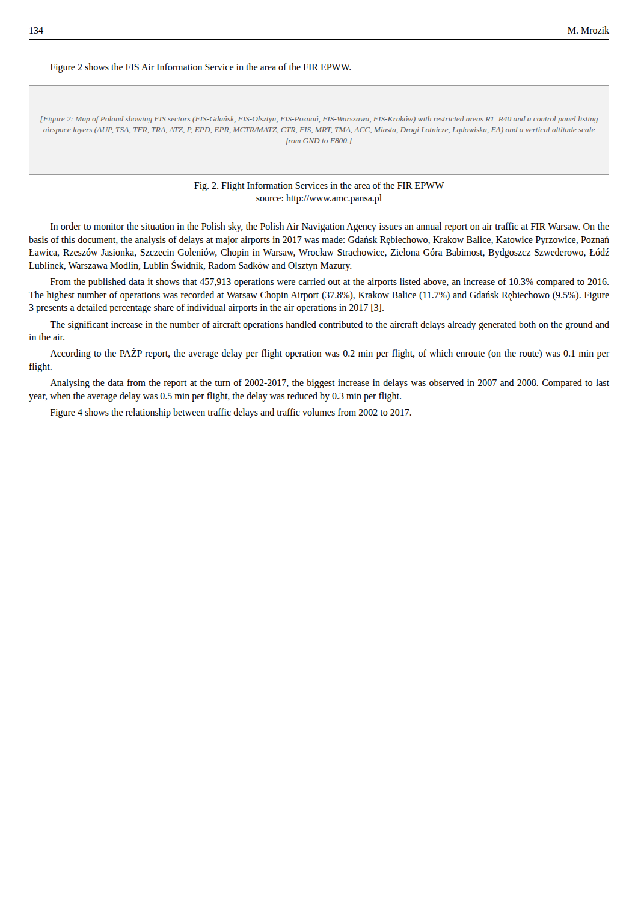134 M. Mrozik
Figure 2 shows the FIS Air Information Service in the area of the FIR EPWW.
[Figure 2: Map of Poland showing FIS sectors (FIS-Gdańsk, FIS-Olsztyn, FIS-Poznań, FIS-Warszawa, FIS-Kraków) with restricted areas R1–R40 and a control panel listing airspace layers (AUP, TSA, TFR, TRA, ATZ, P, EPD, EPR, MCTR/MATZ, CTR, FIS, MRT, TMA, ACC, Miasta, Drogi Lotnicze, Lądowiska, EA) and a vertical altitude scale from GND to F800.]
Fig. 2. Flight Information Services in the area of the FIR EPWW
source: http://www.amc.pansa.pl
In order to monitor the situation in the Polish sky, the Polish Air Navigation Agency issues an annual report on air traffic at FIR Warsaw. On the basis of this document, the analysis of delays at major airports in 2017 was made: Gdańsk Rębiechowo, Krakow Balice, Katowice Pyrzowice, Poznań Ławica, Rzeszów Jasionka, Szczecin Goleniów, Chopin in Warsaw, Wrocław Strachowice, Zielona Góra Babimost, Bydgoszcz Szwederowo, Łódź Lublinek, Warszawa Modlin, Lublin Świdnik, Radom Sadków and Olsztyn Mazury.
From the published data it shows that 457,913 operations were carried out at the airports listed above, an increase of 10.3% compared to 2016. The highest number of operations was recorded at Warsaw Chopin Airport (37.8%), Krakow Balice (11.7%) and Gdańsk Rębiechowo (9.5%). Figure 3 presents a detailed percentage share of individual airports in the air operations in 2017 [3].
The significant increase in the number of aircraft operations handled contributed to the aircraft delays already generated both on the ground and in the air.
According to the PAŻP report, the average delay per flight operation was 0.2 min per flight, of which enroute (on the route) was 0.1 min per flight.
Analysing the data from the report at the turn of 2002-2017, the biggest increase in delays was observed in 2007 and 2008. Compared to last year, when the average delay was 0.5 min per flight, the delay was reduced by 0.3 min per flight.
Figure 4 shows the relationship between traffic delays and traffic volumes from 2002 to 2017.